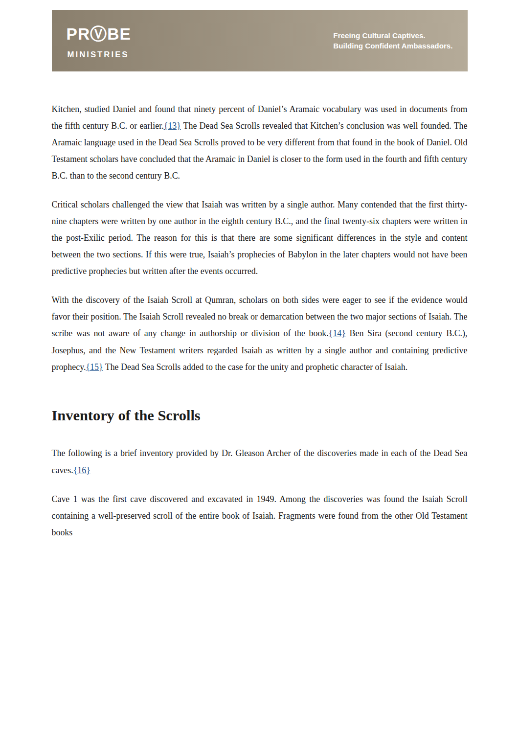PRⓋBEMINISTRIES
Freeing Cultural Captives.
Building Confident Ambassadors.
Kitchen, studied Daniel and found that ninety percent of Daniel’s Aramaic vocabulary was used in documents from the fifth century B.C. or earlier.{13} The Dead Sea Scrolls revealed that Kitchen’s conclusion was well founded. The Aramaic language used in the Dead Sea Scrolls proved to be very different from that found in the book of Daniel. Old Testament scholars have concluded that the Aramaic in Daniel is closer to the form used in the fourth and fifth century B.C. than to the second century B.C.
Critical scholars challenged the view that Isaiah was written by a single author. Many contended that the first thirty-nine chapters were written by one author in the eighth century B.C., and the final twenty-six chapters were written in the post-Exilic period. The reason for this is that there are some significant differences in the style and content between the two sections. If this were true, Isaiah’s prophecies of Babylon in the later chapters would not have been predictive prophecies but written after the events occurred.
With the discovery of the Isaiah Scroll at Qumran, scholars on both sides were eager to see if the evidence would favor their position. The Isaiah Scroll revealed no break or demarcation between the two major sections of Isaiah. The scribe was not aware of any change in authorship or division of the book.{14} Ben Sira (second century B.C.), Josephus, and the New Testament writers regarded Isaiah as written by a single author and containing predictive prophecy.{15} The Dead Sea Scrolls added to the case for the unity and prophetic character of Isaiah.
Inventory of the Scrolls
The following is a brief inventory provided by Dr. Gleason Archer of the discoveries made in each of the Dead Sea caves.{16}
Cave 1 was the first cave discovered and excavated in 1949. Among the discoveries was found the Isaiah Scroll containing a well-preserved scroll of the entire book of Isaiah. Fragments were found from the other Old Testament books